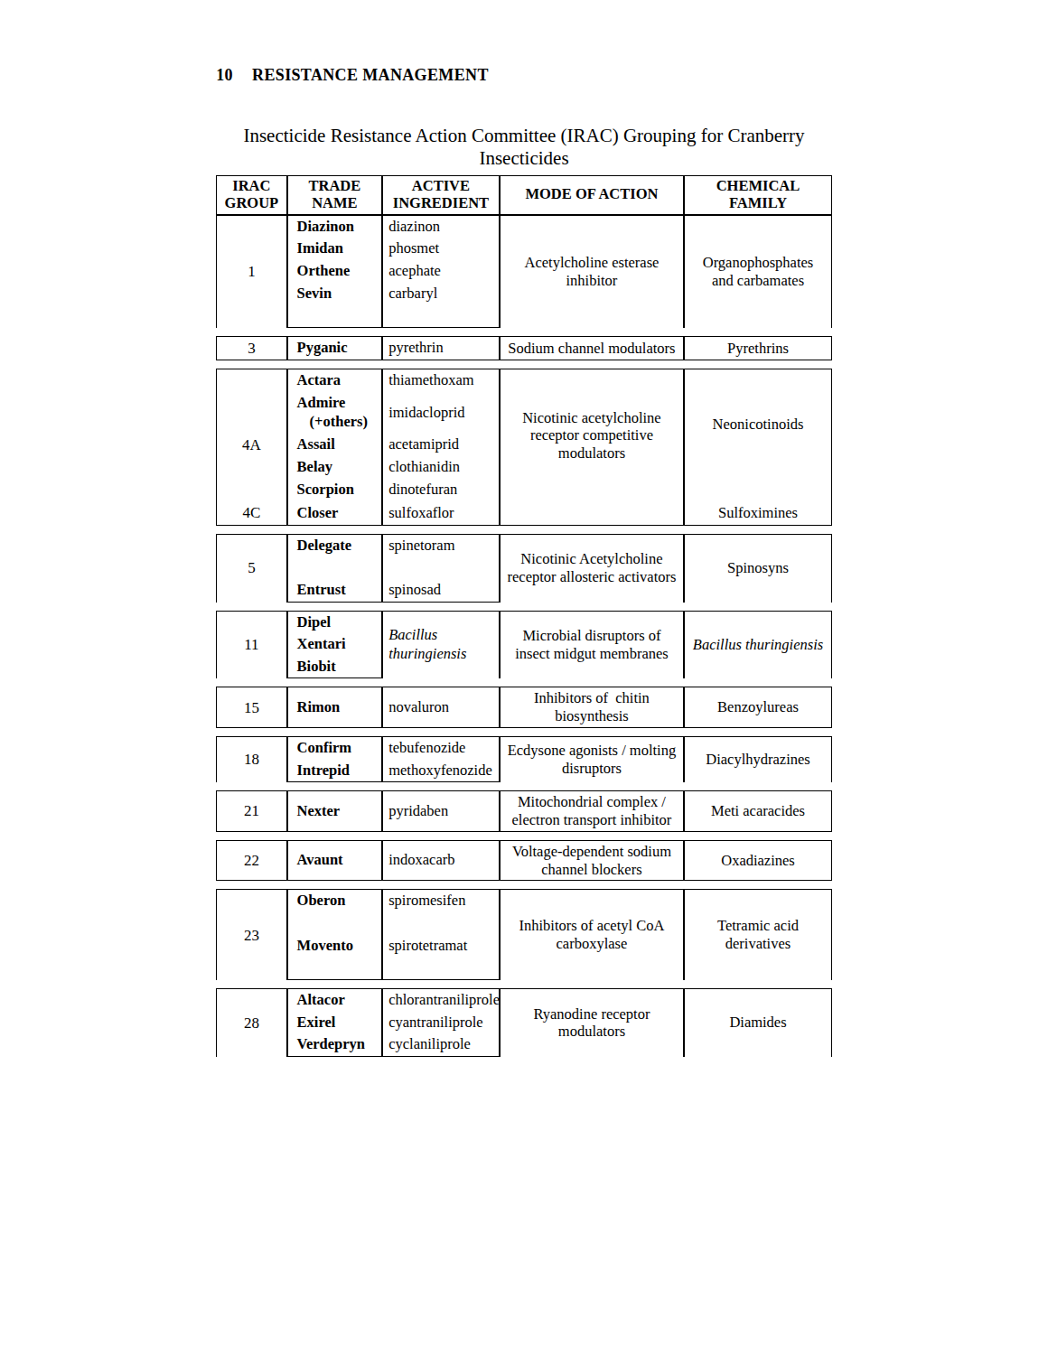10 RESISTANCE MANAGEMENT
Insecticide Resistance Action Committee (IRAC) Grouping for Cranberry Insecticides
| IRAC GROUP | TRADE NAME | ACTIVE INGREDIENT | MODE OF ACTION | CHEMICAL FAMILY |
| --- | --- | --- | --- | --- |
| 1 | Diazinon | diazinon | Acetylcholine esterase inhibitor | Organophosphates and carbamates |
| Imidan | phosmet |
| Orthene | acephate |
| Sevin | carbaryl |
| 3 | Pyganic | pyrethrin | Sodium channel modulators | Pyrethrins |
| | Actara | thiamethoxam | Nicotinic acetylcholine receptor competitive modulators | Neonicotinoids |
| | Admire (+others) | imidacloprid |
| 4A | Assail | acetamiprid |
| | Belay | clothianidin |
| | Scorpion | dinotefuran | |
| 4C | Closer | sulfoxaflor | | Sulfoximines |
| 5 | Delegate | spinetoram | Nicotinic Acetylcholine receptor allosteric activators | Spinosyns |
| Entrust | spinosad |
| 11 | Dipel | Bacillus thuringiensis | Microbial disruptors of insect midgut membranes | Bacillus thuringiensis |
| Xentari |
| Biobit |
| 15 | Rimon | novaluron | Inhibitors of chitin biosynthesis | Benzoylureas |
| 18 | Confirm | tebufenozide | Ecdysone agonists / molting disruptors | Diacylhydrazines |
| Intrepid | methoxyfenozide |
| 21 | Nexter | pyridaben | Mitochondrial complex / electron transport inhibitor | Meti acaracides |
| 22 | Avaunt | indoxacarb | Voltage-dependent sodium channel blockers | Oxadiazines |
| 23 | Oberon | spiromesifen | Inhibitors of acetyl CoA carboxylase | Tetramic acid derivatives |
| Movento | spirotetramat |
| 28 | Altacor | chlorantraniliprole | Ryanodine receptor modulators | Diamides |
| Exirel | cyantraniliprole |
| Verdepryn | cyclaniliprole |